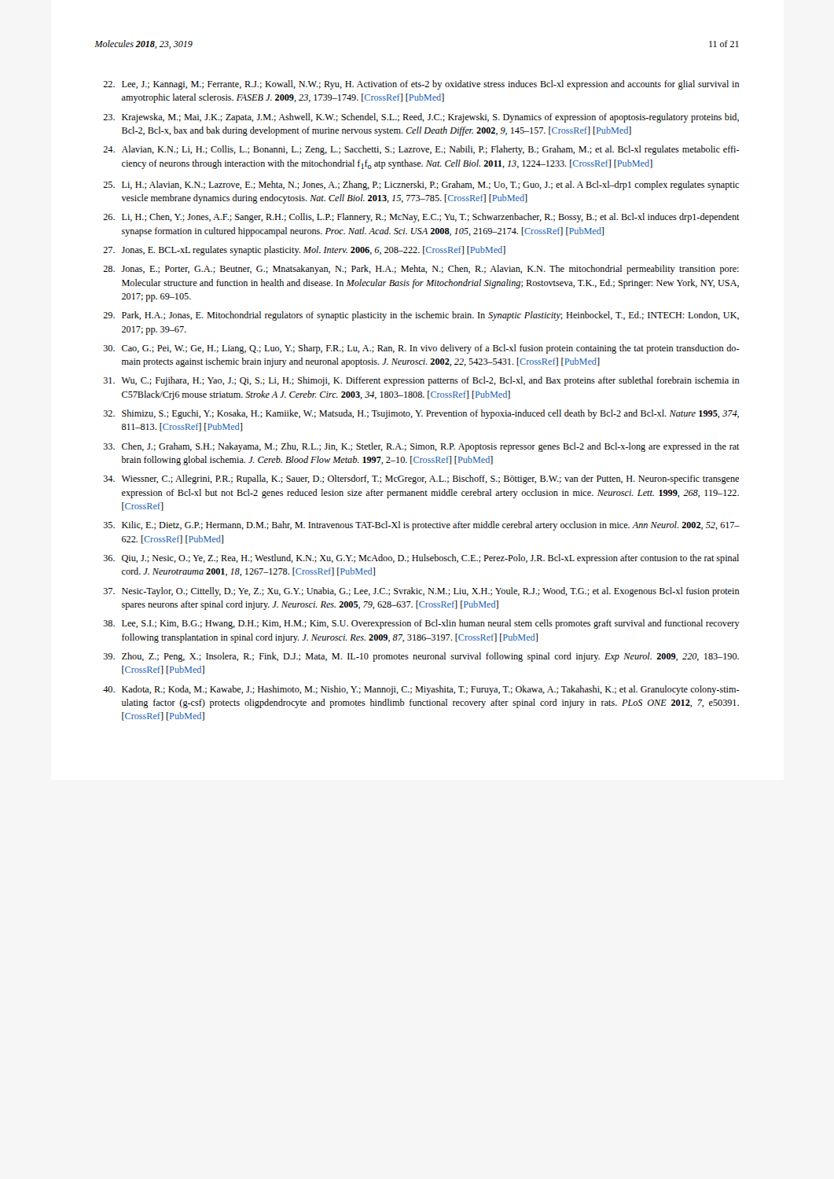Molecules 2018, 23, 3019 11 of 21
22. Lee, J.; Kannagi, M.; Ferrante, R.J.; Kowall, N.W.; Ryu, H. Activation of ets-2 by oxidative stress induces Bcl-xl expression and accounts for glial survival in amyotrophic lateral sclerosis. FASEB J. 2009, 23, 1739–1749. [CrossRef] [PubMed]
23. Krajewska, M.; Mai, J.K.; Zapata, J.M.; Ashwell, K.W.; Schendel, S.L.; Reed, J.C.; Krajewski, S. Dynamics of expression of apoptosis-regulatory proteins bid, Bcl-2, Bcl-x, bax and bak during development of murine nervous system. Cell Death Differ. 2002, 9, 145–157. [CrossRef] [PubMed]
24. Alavian, K.N.; Li, H.; Collis, L.; Bonanni, L.; Zeng, L.; Sacchetti, S.; Lazrove, E.; Nabili, P.; Flaherty, B.; Graham, M.; et al. Bcl-xl regulates metabolic efficiency of neurons through interaction with the mitochondrial f1fo atp synthase. Nat. Cell Biol. 2011, 13, 1224–1233. [CrossRef] [PubMed]
25. Li, H.; Alavian, K.N.; Lazrove, E.; Mehta, N.; Jones, A.; Zhang, P.; Licznerski, P.; Graham, M.; Uo, T.; Guo, J.; et al. A Bcl-xl–drp1 complex regulates synaptic vesicle membrane dynamics during endocytosis. Nat. Cell Biol. 2013, 15, 773–785. [CrossRef] [PubMed]
26. Li, H.; Chen, Y.; Jones, A.F.; Sanger, R.H.; Collis, L.P.; Flannery, R.; McNay, E.C.; Yu, T.; Schwarzenbacher, R.; Bossy, B.; et al. Bcl-xl induces drp1-dependent synapse formation in cultured hippocampal neurons. Proc. Natl. Acad. Sci. USA 2008, 105, 2169–2174. [CrossRef] [PubMed]
27. Jonas, E. BCL-xL regulates synaptic plasticity. Mol. Interv. 2006, 6, 208–222. [CrossRef] [PubMed]
28. Jonas, E.; Porter, G.A.; Beutner, G.; Mnatsakanyan, N.; Park, H.A.; Mehta, N.; Chen, R.; Alavian, K.N. The mitochondrial permeability transition pore: Molecular structure and function in health and disease. In Molecular Basis for Mitochondrial Signaling; Rostovtseva, T.K., Ed.; Springer: New York, NY, USA, 2017; pp. 69–105.
29. Park, H.A.; Jonas, E. Mitochondrial regulators of synaptic plasticity in the ischemic brain. In Synaptic Plasticity; Heinbockel, T., Ed.; INTECH: London, UK, 2017; pp. 39–67.
30. Cao, G.; Pei, W.; Ge, H.; Liang, Q.; Luo, Y.; Sharp, F.R.; Lu, A.; Ran, R. In vivo delivery of a Bcl-xl fusion protein containing the tat protein transduction domain protects against ischemic brain injury and neuronal apoptosis. J. Neurosci. 2002, 22, 5423–5431. [CrossRef] [PubMed]
31. Wu, C.; Fujihara, H.; Yao, J.; Qi, S.; Li, H.; Shimoji, K. Different expression patterns of Bcl-2, Bcl-xl, and Bax proteins after sublethal forebrain ischemia in C57Black/Crj6 mouse striatum. Stroke A J. Cerebr. Circ. 2003, 34, 1803–1808. [CrossRef] [PubMed]
32. Shimizu, S.; Eguchi, Y.; Kosaka, H.; Kamiike, W.; Matsuda, H.; Tsujimoto, Y. Prevention of hypoxia-induced cell death by Bcl-2 and Bcl-xl. Nature 1995, 374, 811–813. [CrossRef] [PubMed]
33. Chen, J.; Graham, S.H.; Nakayama, M.; Zhu, R.L.; Jin, K.; Stetler, R.A.; Simon, R.P. Apoptosis repressor genes Bcl-2 and Bcl-x-long are expressed in the rat brain following global ischemia. J. Cereb. Blood Flow Metab. 1997, 2–10. [CrossRef] [PubMed]
34. Wiessner, C.; Allegrini, P.R.; Rupalla, K.; Sauer, D.; Oltersdorf, T.; McGregor, A.L.; Bischoff, S.; Böttiger, B.W.; van der Putten, H. Neuron-specific transgene expression of Bcl-xl but not Bcl-2 genes reduced lesion size after permanent middle cerebral artery occlusion in mice. Neurosci. Lett. 1999, 268, 119–122. [CrossRef]
35. Kilic, E.; Dietz, G.P.; Hermann, D.M.; Bahr, M. Intravenous TAT-Bcl-Xl is protective after middle cerebral artery occlusion in mice. Ann Neurol. 2002, 52, 617–622. [CrossRef] [PubMed]
36. Qiu, J.; Nesic, O.; Ye, Z.; Rea, H.; Westlund, K.N.; Xu, G.Y.; McAdoo, D.; Hulsebosch, C.E.; Perez-Polo, J.R. Bcl-xL expression after contusion to the rat spinal cord. J. Neurotrauma 2001, 18, 1267–1278. [CrossRef] [PubMed]
37. Nesic-Taylor, O.; Cittelly, D.; Ye, Z.; Xu, G.Y.; Unabia, G.; Lee, J.C.; Svrakic, N.M.; Liu, X.H.; Youle, R.J.; Wood, T.G.; et al. Exogenous Bcl-xl fusion protein spares neurons after spinal cord injury. J. Neurosci. Res. 2005, 79, 628–637. [CrossRef] [PubMed]
38. Lee, S.I.; Kim, B.G.; Hwang, D.H.; Kim, H.M.; Kim, S.U. Overexpression of Bcl-xlin human neural stem cells promotes graft survival and functional recovery following transplantation in spinal cord injury. J. Neurosci. Res. 2009, 87, 3186–3197. [CrossRef] [PubMed]
39. Zhou, Z.; Peng, X.; Insolera, R.; Fink, D.J.; Mata, M. IL-10 promotes neuronal survival following spinal cord injury. Exp Neurol. 2009, 220, 183–190. [CrossRef] [PubMed]
40. Kadota, R.; Koda, M.; Kawabe, J.; Hashimoto, M.; Nishio, Y.; Mannoji, C.; Miyashita, T.; Furuya, T.; Okawa, A.; Takahashi, K.; et al. Granulocyte colony-stimulating factor (g-csf) protects oligpdendrocyte and promotes hindlimb functional recovery after spinal cord injury in rats. PLoS ONE 2012, 7, e50391. [CrossRef] [PubMed]